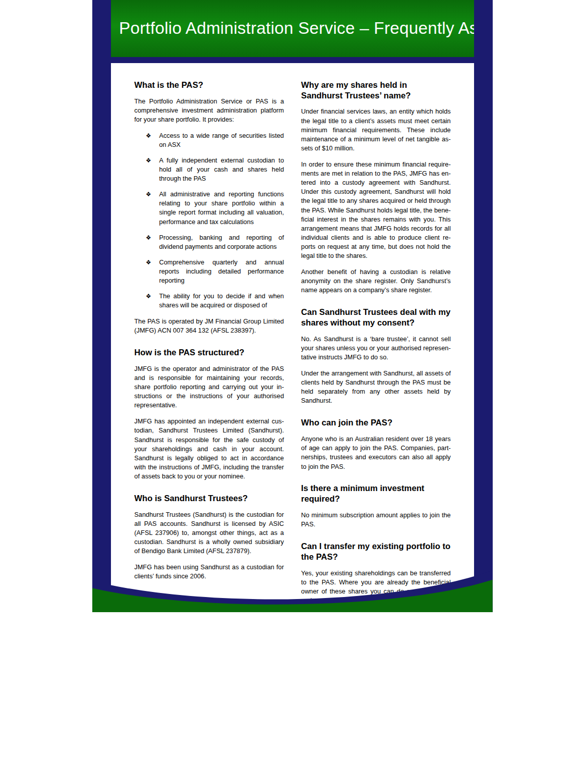Portfolio Administration Service – Frequently Asked Questions
What is the PAS?
The Portfolio Administration Service or PAS is a comprehensive investment administration platform for your share portfolio. It provides:
Access to a wide range of securities listed on ASX
A fully independent external custodian to hold all of your cash and shares held through the PAS
All administrative and reporting functions relating to your share portfolio within a single report format including all valuation, performance and tax calculations
Processing, banking and reporting of dividend payments and corporate actions
Comprehensive quarterly and annual reports including detailed performance reporting
The ability for you to decide if and when shares will be acquired or disposed of
The PAS is operated by JM Financial Group Limited (JMFG) ACN 007 364 132 (AFSL 238397).
How is the PAS structured?
JMFG is the operator and administrator of the PAS and is responsible for maintaining your records, share portfolio reporting and carrying out your instructions or the instructions of your authorised representative.
JMFG has appointed an independent external custodian, Sandhurst Trustees Limited (Sandhurst). Sandhurst is responsible for the safe custody of your shareholdings and cash in your account. Sandhurst is legally obliged to act in accordance with the instructions of JMFG, including the transfer of assets back to you or your nominee.
Who is Sandhurst Trustees?
Sandhurst Trustees (Sandhurst) is the custodian for all PAS accounts. Sandhurst is licensed by ASIC (AFSL 237906) to, amongst other things, act as a custodian. Sandhurst is a wholly owned subsidiary of Bendigo Bank Limited (AFSL 237879).
JMFG has been using Sandhurst as a custodian for clients’ funds since 2006.
Why are my shares held in Sandhurst Trustees’ name?
Under financial services laws, an entity which holds the legal title to a client’s assets must meet certain minimum financial requirements. These include maintenance of a minimum level of net tangible assets of $10 million.
In order to ensure these minimum financial requirements are met in relation to the PAS, JMFG has entered into a custody agreement with Sandhurst. Under this custody agreement, Sandhurst will hold the legal title to any shares acquired or held through the PAS. While Sandhurst holds legal title, the beneficial interest in the shares remains with you. This arrangement means that JMFG holds records for all individual clients and is able to produce client reports on request at any time, but does not hold the legal title to the shares.
Another benefit of having a custodian is relative anonymity on the share register. Only Sandhurst’s name appears on a company’s share register.
Can Sandhurst Trustees deal with my shares without my consent?
No. As Sandhurst is a ‘bare trustee’, it cannot sell your shares unless you or your authorised representative instructs JMFG to do so.
Under the arrangement with Sandhurst, all assets of clients held by Sandhurst through the PAS must be held separately from any other assets held by Sandhurst.
Who can join the PAS?
Anyone who is an Australian resident over 18 years of age can apply to join the PAS. Companies, partnerships, trustees and executors can also all apply to join the PAS.
Is there a minimum investment required?
No minimum subscription amount applies to join the PAS.
Can I transfer my existing portfolio to the PAS?
Yes, your existing shareholdings can be transferred to the PAS. Where you are already the beneficial owner of these shares you can do so without triggering a capital gains tax (CGT) event.